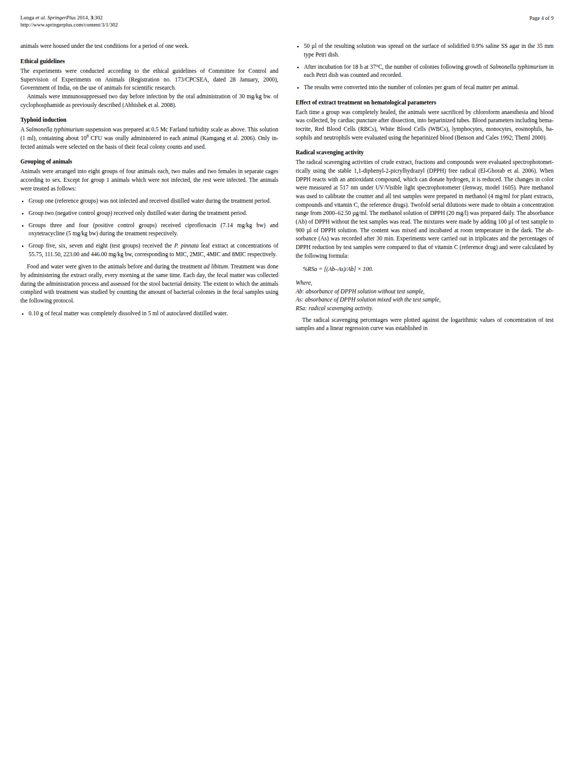Lunga et al. SpringerPlus 2014, 3:302
http://www.springerplus.com/content/3/1/302
Page 4 of 9
animals were housed under the test conditions for a period of one week.
Ethical guidelines
The experiments were conducted according to the ethical guidelines of Committee for Control and Supervision of Experiments on Animals (Registration no. 173/CPCSEA, dated 28 January, 2000), Government of India, on the use of animals for scientific research.
Animals were immunosuppressed two day before infection by the oral administration of 30 mg/kg bw. of cyclophosphamide as previously described (Abhishek et al. 2008).
Typhoid induction
A Salmonella typhimurium suspension was prepared at 0.5 Mc Farland turbidity scale as above. This solution (1 ml), containing about 108 CFU was orally administered to each animal (Kamgang et al. 2006). Only infected animals were selected on the basis of their fecal colony counts and used.
Grouping of animals
Animals were arranged into eight groups of four animals each, two males and two females in separate cages according to sex. Except for group 1 animals which were not infected, the rest were infected. The animals were treated as follows:
Group one (reference groups) was not infected and received distilled water during the treatment period.
Group two (negative control group) received only distilled water during the treatment period.
Groups three and four (positive control groups) received ciprofloxacin (7.14 mg/kg bw) and oxytetracycline (5 mg/kg bw) during the treatment respectively.
Group five, six, seven and eight (test groups) received the P. pinnata leaf extract at concentrations of 55.75, 111.50, 223.00 and 446.00 mg/kg bw, corresponding to MIC, 2MIC, 4MIC and 8MIC respectively.
Food and water were given to the animals before and during the treatment ad libitum. Treatment was done by administering the extract orally, every morning at the same time. Each day, the fecal matter was collected during the administration process and assessed for the stool bacterial density. The extent to which the animals complied with treatment was studied by counting the amount of bacterial colonies in the fecal samples using the following protocol.
0.10 g of fecal matter was completely dissolved in 5 ml of autoclaved distilled water.
50 µl of the resulting solution was spread on the surface of solidified 0.9% saline SS agar in the 35 mm type Petri dish.
After incubation for 18 h at 37°C, the number of colonies following growth of Salmonella typhimurium in each Petri dish was counted and recorded.
The results were converted into the number of colonies per gram of fecal matter per animal.
Effect of extract treatment on hematological parameters
Each time a group was completely healed, the animals were sacrificed by chloroform anaesthesia and blood was collected, by cardiac puncture after dissection, into heparinized tubes. Blood parameters including hematocrite, Red Blood Cells (RBCs), White Blood Cells (WBCs), lymphocytes, monocytes, eosinophils, basophils and neutrophils were evaluated using the heparinized blood (Benson and Cales 1992; Theml 2000).
Radical scavenging activity
The radical scavenging activities of crude extract, fractions and compounds were evaluated spectrophotometrically using the stable 1,1-diphenyl-2-picrylhydrazyl (DPPH) free radical (El-Ghorab et al. 2006). When DPPH reacts with an antioxidant compound, which can donate hydrogen, it is reduced. The changes in color were measured at 517 nm under UV/Visible light spectrophotometer (Jenway, model 1605). Pure methanol was used to calibrate the counter and all test samples were prepared in methanol (4 mg/ml for plant extracts, compounds and vitamin C, the reference drugs). Twofold serial dilutions were made to obtain a concentration range from 2000–62.50 µg/ml. The methanol solution of DPPH (20 mg/l) was prepared daily. The absorbance (Ab) of DPPH without the test samples was read. The mixtures were made by adding 100 µl of test sample to 900 µl of DPPH solution. The content was mixed and incubated at room temperature in the dark. The absorbance (As) was recorded after 30 min. Experiments were carried out in triplicates and the percentages of DPPH reduction by test samples were compared to that of vitamin C (reference drug) and were calculated by the following formula:
%RSa = [(Ab–As)/Ab] × 100.
Where,
Ab: absorbance of DPPH solution without test sample,
As: absorbance of DPPH solution mixed with the test sample,
RSa: radical scavenging activity.
The radical scavenging percentages were plotted against the logarithmic values of concentration of test samples and a linear regression curve was established in